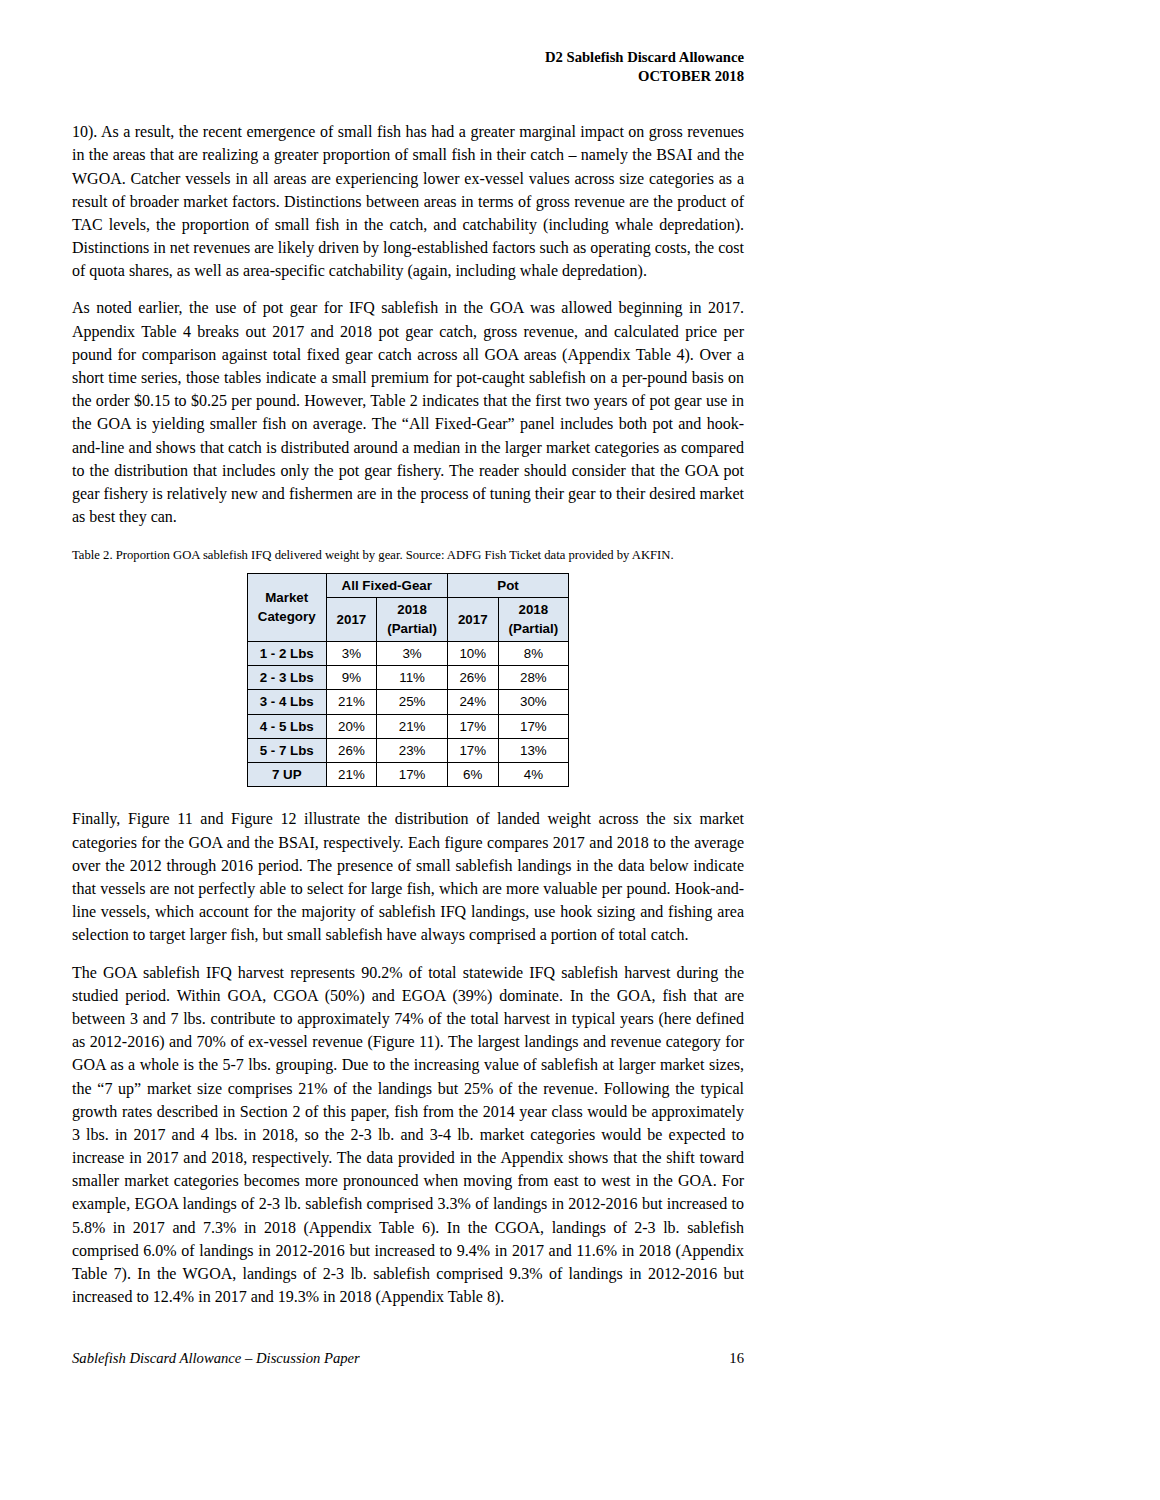D2 Sablefish Discard Allowance
OCTOBER 2018
10). As a result, the recent emergence of small fish has had a greater marginal impact on gross revenues in the areas that are realizing a greater proportion of small fish in their catch – namely the BSAI and the WGOA. Catcher vessels in all areas are experiencing lower ex-vessel values across size categories as a result of broader market factors. Distinctions between areas in terms of gross revenue are the product of TAC levels, the proportion of small fish in the catch, and catchability (including whale depredation). Distinctions in net revenues are likely driven by long-established factors such as operating costs, the cost of quota shares, as well as area-specific catchability (again, including whale depredation).
As noted earlier, the use of pot gear for IFQ sablefish in the GOA was allowed beginning in 2017. Appendix Table 4 breaks out 2017 and 2018 pot gear catch, gross revenue, and calculated price per pound for comparison against total fixed gear catch across all GOA areas (Appendix Table 4). Over a short time series, those tables indicate a small premium for pot-caught sablefish on a per-pound basis on the order $0.15 to $0.25 per pound. However, Table 2 indicates that the first two years of pot gear use in the GOA is yielding smaller fish on average. The “All Fixed-Gear” panel includes both pot and hook-and-line and shows that catch is distributed around a median in the larger market categories as compared to the distribution that includes only the pot gear fishery. The reader should consider that the GOA pot gear fishery is relatively new and fishermen are in the process of tuning their gear to their desired market as best they can.
Table 2. Proportion GOA sablefish IFQ delivered weight by gear. Source: ADFG Fish Ticket data provided by AKFIN.
| Market Category | All Fixed-Gear | Pot |
| --- | --- | --- |
| 2017 | 2018 (Partial) | 2017 | 2018 (Partial) |
| 1 - 2 Lbs | 3% | 3% | 10% | 8% |
| 2 - 3 Lbs | 9% | 11% | 26% | 28% |
| 3 - 4 Lbs | 21% | 25% | 24% | 30% |
| 4 - 5 Lbs | 20% | 21% | 17% | 17% |
| 5 - 7 Lbs | 26% | 23% | 17% | 13% |
| 7 UP | 21% | 17% | 6% | 4% |
Finally, Figure 11 and Figure 12 illustrate the distribution of landed weight across the six market categories for the GOA and the BSAI, respectively. Each figure compares 2017 and 2018 to the average over the 2012 through 2016 period. The presence of small sablefish landings in the data below indicate that vessels are not perfectly able to select for large fish, which are more valuable per pound. Hook-and-line vessels, which account for the majority of sablefish IFQ landings, use hook sizing and fishing area selection to target larger fish, but small sablefish have always comprised a portion of total catch.
The GOA sablefish IFQ harvest represents 90.2% of total statewide IFQ sablefish harvest during the studied period. Within GOA, CGOA (50%) and EGOA (39%) dominate. In the GOA, fish that are between 3 and 7 lbs. contribute to approximately 74% of the total harvest in typical years (here defined as 2012-2016) and 70% of ex-vessel revenue (Figure 11). The largest landings and revenue category for GOA as a whole is the 5-7 lbs. grouping. Due to the increasing value of sablefish at larger market sizes, the “7 up” market size comprises 21% of the landings but 25% of the revenue. Following the typical growth rates described in Section 2 of this paper, fish from the 2014 year class would be approximately 3 lbs. in 2017 and 4 lbs. in 2018, so the 2-3 lb. and 3-4 lb. market categories would be expected to increase in 2017 and 2018, respectively. The data provided in the Appendix shows that the shift toward smaller market categories becomes more pronounced when moving from east to west in the GOA. For example, EGOA landings of 2-3 lb. sablefish comprised 3.3% of landings in 2012-2016 but increased to 5.8% in 2017 and 7.3% in 2018 (Appendix Table 6). In the CGOA, landings of 2-3 lb. sablefish comprised 6.0% of landings in 2012-2016 but increased to 9.4% in 2017 and 11.6% in 2018 (Appendix Table 7). In the WGOA, landings of 2-3 lb. sablefish comprised 9.3% of landings in 2012-2016 but increased to 12.4% in 2017 and 19.3% in 2018 (Appendix Table 8).
Sablefish Discard Allowance – Discussion Paper 16